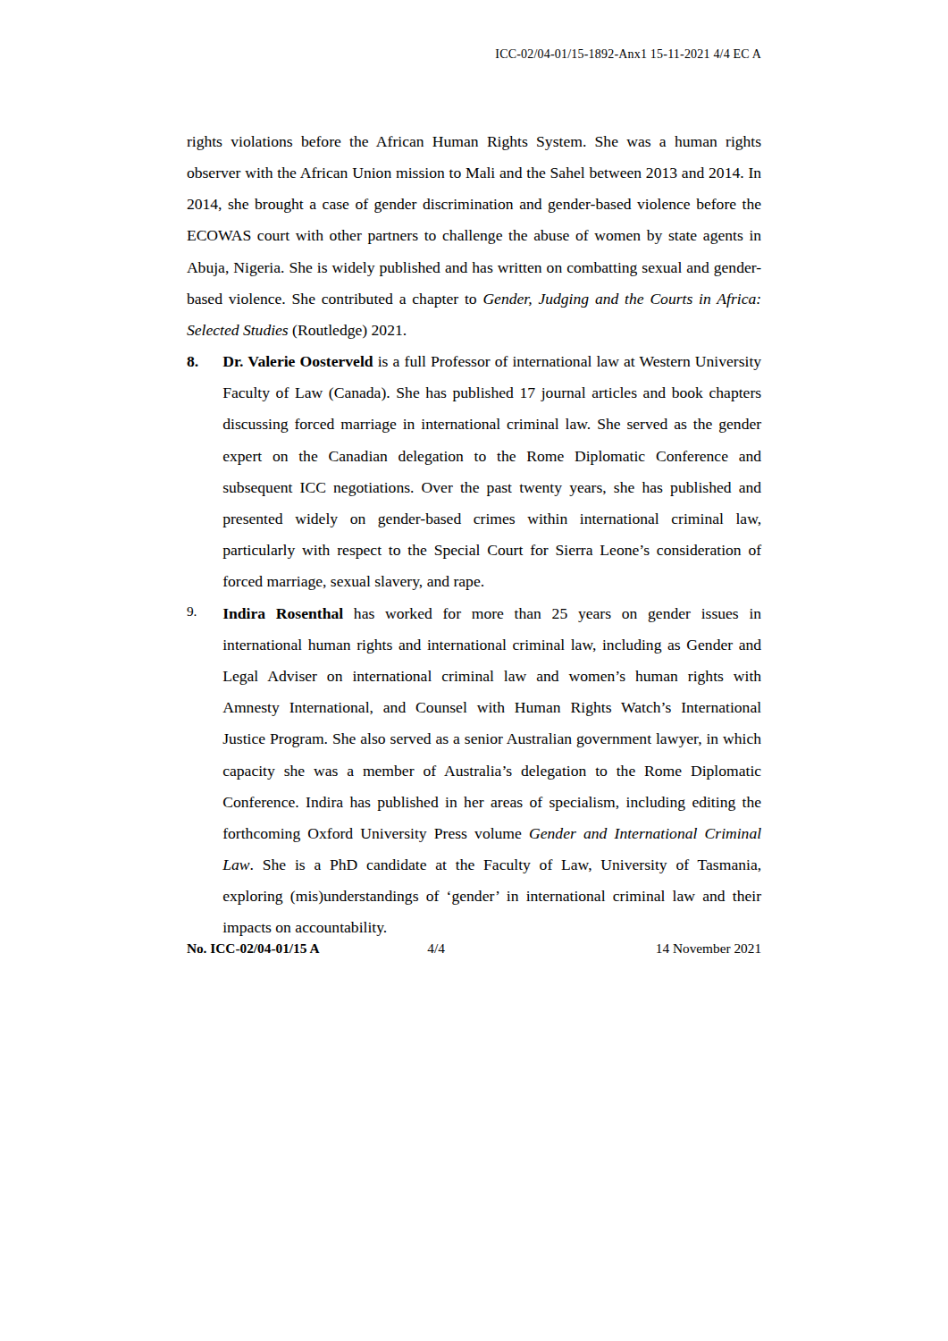ICC-02/04-01/15-1892-Anx1 15-11-2021 4/4 EC A
rights violations before the African Human Rights System. She was a human rights observer with the African Union mission to Mali and the Sahel between 2013 and 2014. In 2014, she brought a case of gender discrimination and gender-based violence before the ECOWAS court with other partners to challenge the abuse of women by state agents in Abuja, Nigeria. She is widely published and has written on combatting sexual and gender-based violence. She contributed a chapter to Gender, Judging and the Courts in Africa: Selected Studies (Routledge) 2021.
8. Dr. Valerie Oosterveld is a full Professor of international law at Western University Faculty of Law (Canada). She has published 17 journal articles and book chapters discussing forced marriage in international criminal law. She served as the gender expert on the Canadian delegation to the Rome Diplomatic Conference and subsequent ICC negotiations. Over the past twenty years, she has published and presented widely on gender-based crimes within international criminal law, particularly with respect to the Special Court for Sierra Leone’s consideration of forced marriage, sexual slavery, and rape.
9. Indira Rosenthal has worked for more than 25 years on gender issues in international human rights and international criminal law, including as Gender and Legal Adviser on international criminal law and women’s human rights with Amnesty International, and Counsel with Human Rights Watch’s International Justice Program. She also served as a senior Australian government lawyer, in which capacity she was a member of Australia’s delegation to the Rome Diplomatic Conference. Indira has published in her areas of specialism, including editing the forthcoming Oxford University Press volume Gender and International Criminal Law. She is a PhD candidate at the Faculty of Law, University of Tasmania, exploring (mis)understandings of ‘gender’ in international criminal law and their impacts on accountability.
No. ICC-02/04-01/15 A 4/4 14 November 2021